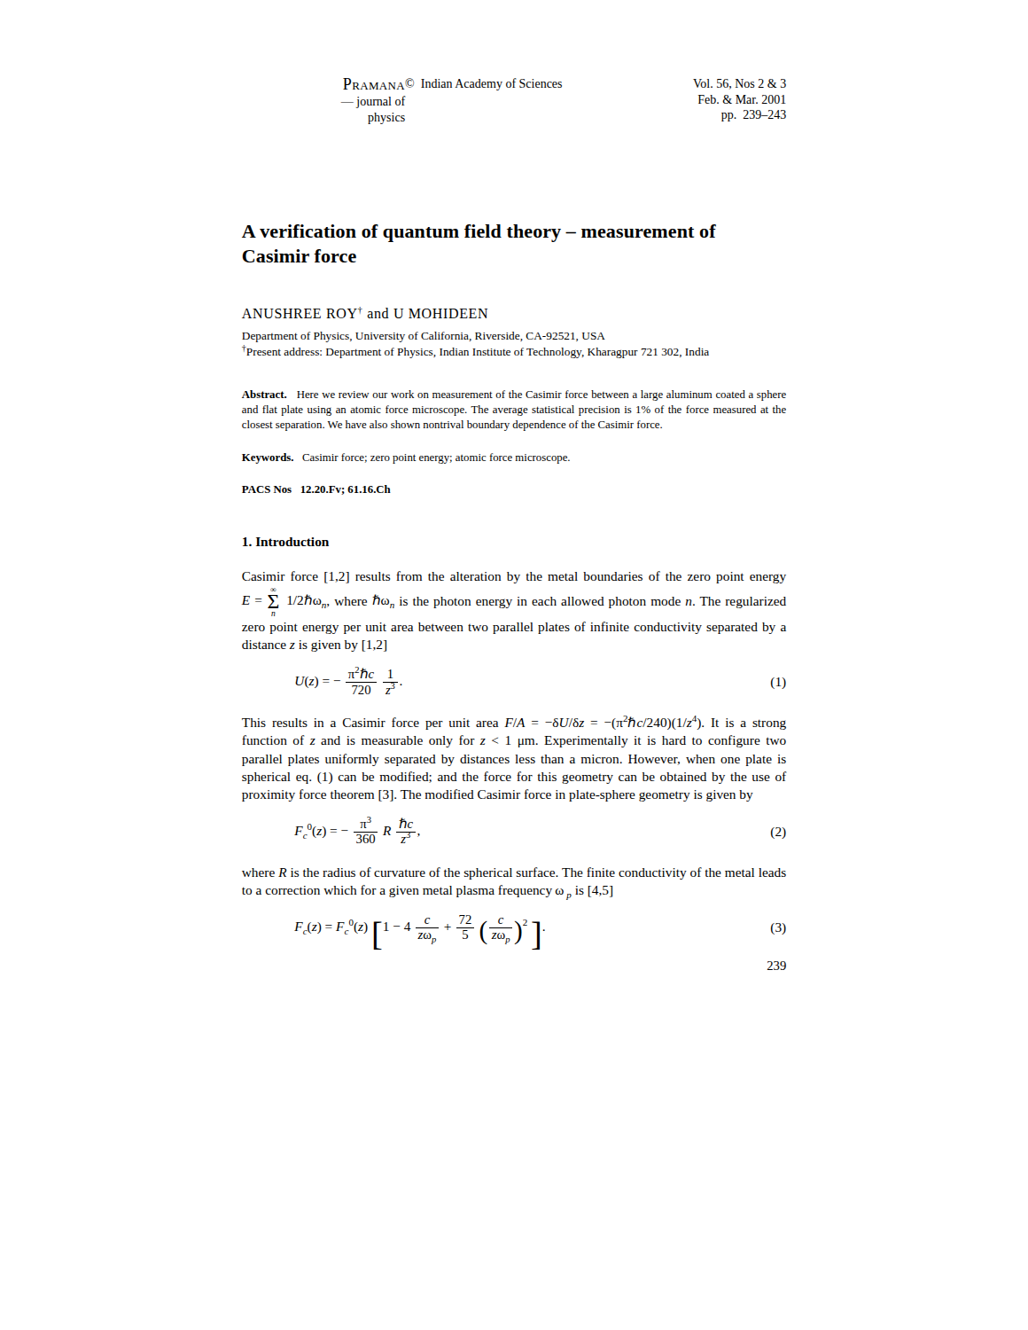| Pramana — journal of physics | © Indian Academy of Sciences | Vol. 56, Nos 2 & 3 Feb. & Mar. 2001 pp. 239–243 |
A verification of quantum field theory – measurement of
Casimir force
ANUSHREE ROY† and U MOHIDEEN
Department of Physics, University of California, Riverside, CA-92521, USA
†Present address: Department of Physics, Indian Institute of Technology, Kharagpur 721 302, India
Abstract. Here we review our work on measurement of the Casimir force between a large aluminum coated a sphere and flat plate using an atomic force microscope. The average statistical precision is 1% of the force measured at the closest separation. We have also shown nontrival boundary dependence of the Casimir force.
Keywords. Casimir force; zero point energy; atomic force microscope.
PACS Nos 12.20.Fv; 61.16.Ch
1. Introduction
Casimir force [1,2] results from the alteration by the metal boundaries of the zero point energy E = ∞Σn 1/2ℏωn, where ℏωn is the photon energy in each allowed photon mode n. The regularized zero point energy per unit area between two parallel plates of infinite conductivity separated by a distance z is given by [1,2]
U(z) = − π2ℏc 720 1 z3.
(1)
This results in a Casimir force per unit area F/A = −δU/δz = −(π2ℏc/240)(1/z4). It is a strong function of z and is measurable only for z < 1 μm. Experimentally it is hard to configure two parallel plates uniformly separated by distances less than a micron. However, when one plate is spherical eq. (1) can be modified; and the force for this geometry can be obtained by the use of proximity force theorem [3]. The modified Casimir force in plate-sphere geometry is given by
Fc0(z) = − π3360 R ℏc z3,
(2)
where R is the radius of curvature of the spherical surface. The finite conductivity of the metal leads to a correction which for a given metal plasma frequency ω p is [4,5]
Fc(z) = Fc0(z) [1 − 4 czωp + 725 (czωp)2 ].
(3)
239